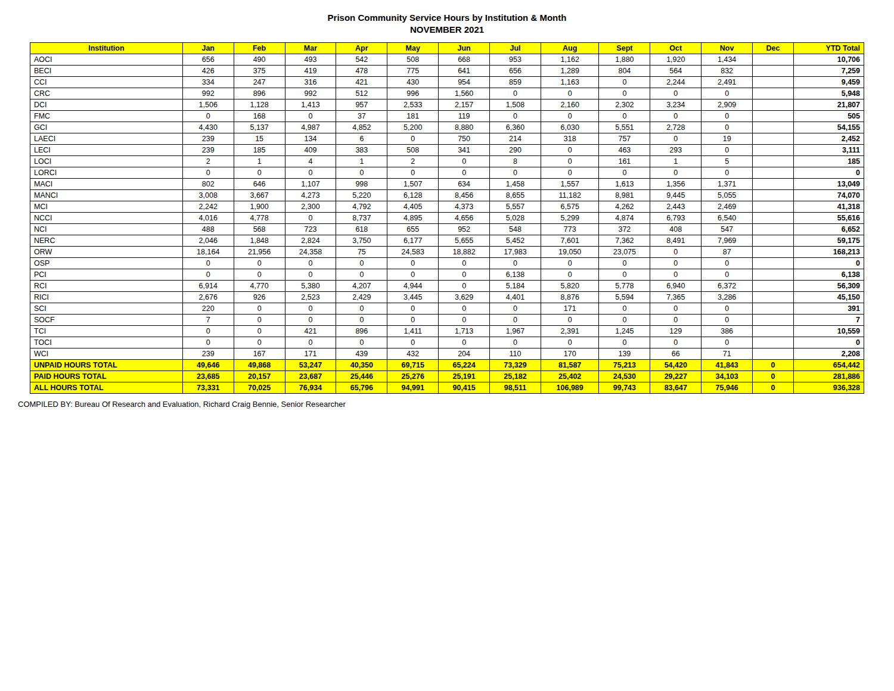Prison Community Service Hours by Institution & Month
NOVEMBER 2021
| Institution | Jan | Feb | Mar | Apr | May | Jun | Jul | Aug | Sept | Oct | Nov | Dec | YTD Total |
| --- | --- | --- | --- | --- | --- | --- | --- | --- | --- | --- | --- | --- | --- |
| AOCI | 656 | 490 | 493 | 542 | 508 | 668 | 953 | 1,162 | 1,880 | 1,920 | 1,434 | | 10,706 |
| BECI | 426 | 375 | 419 | 478 | 775 | 641 | 656 | 1,289 | 804 | 564 | 832 | | 7,259 |
| CCI | 334 | 247 | 316 | 421 | 430 | 954 | 859 | 1,163 | 0 | 2,244 | 2,491 | | 9,459 |
| CRC | 992 | 896 | 992 | 512 | 996 | 1,560 | 0 | 0 | 0 | 0 | 0 | | 5,948 |
| DCI | 1,506 | 1,128 | 1,413 | 957 | 2,533 | 2,157 | 1,508 | 2,160 | 2,302 | 3,234 | 2,909 | | 21,807 |
| FMC | 0 | 168 | 0 | 37 | 181 | 119 | 0 | 0 | 0 | 0 | 0 | | 505 |
| GCI | 4,430 | 5,137 | 4,987 | 4,852 | 5,200 | 8,880 | 6,360 | 6,030 | 5,551 | 2,728 | 0 | | 54,155 |
| LAECI | 239 | 15 | 134 | 6 | 0 | 750 | 214 | 318 | 757 | 0 | 19 | | 2,452 |
| LECI | 239 | 185 | 409 | 383 | 508 | 341 | 290 | 0 | 463 | 293 | 0 | | 3,111 |
| LOCI | 2 | 1 | 4 | 1 | 2 | 0 | 8 | 0 | 161 | 1 | 5 | | 185 |
| LORCI | 0 | 0 | 0 | 0 | 0 | 0 | 0 | 0 | 0 | 0 | 0 | | 0 |
| MACI | 802 | 646 | 1,107 | 998 | 1,507 | 634 | 1,458 | 1,557 | 1,613 | 1,356 | 1,371 | | 13,049 |
| MANCI | 3,008 | 3,667 | 4,273 | 5,220 | 6,128 | 8,456 | 8,655 | 11,182 | 8,981 | 9,445 | 5,055 | | 74,070 |
| MCI | 2,242 | 1,900 | 2,300 | 4,792 | 4,405 | 4,373 | 5,557 | 6,575 | 4,262 | 2,443 | 2,469 | | 41,318 |
| NCCI | 4,016 | 4,778 | 0 | 8,737 | 4,895 | 4,656 | 5,028 | 5,299 | 4,874 | 6,793 | 6,540 | | 55,616 |
| NCI | 488 | 568 | 723 | 618 | 655 | 952 | 548 | 773 | 372 | 408 | 547 | | 6,652 |
| NERC | 2,046 | 1,848 | 2,824 | 3,750 | 6,177 | 5,655 | 5,452 | 7,601 | 7,362 | 8,491 | 7,969 | | 59,175 |
| ORW | 18,164 | 21,956 | 24,358 | 75 | 24,583 | 18,882 | 17,983 | 19,050 | 23,075 | 0 | 87 | | 168,213 |
| OSP | 0 | 0 | 0 | 0 | 0 | 0 | 0 | 0 | 0 | 0 | 0 | | 0 |
| PCI | 0 | 0 | 0 | 0 | 0 | 0 | 6,138 | 0 | 0 | 0 | 0 | | 6,138 |
| RCI | 6,914 | 4,770 | 5,380 | 4,207 | 4,944 | 0 | 5,184 | 5,820 | 5,778 | 6,940 | 6,372 | | 56,309 |
| RICI | 2,676 | 926 | 2,523 | 2,429 | 3,445 | 3,629 | 4,401 | 8,876 | 5,594 | 7,365 | 3,286 | | 45,150 |
| SCI | 220 | 0 | 0 | 0 | 0 | 0 | 0 | 171 | 0 | 0 | 0 | | 391 |
| SOCF | 7 | 0 | 0 | 0 | 0 | 0 | 0 | 0 | 0 | 0 | 0 | | 7 |
| TCI | 0 | 0 | 421 | 896 | 1,411 | 1,713 | 1,967 | 2,391 | 1,245 | 129 | 386 | | 10,559 |
| TOCI | 0 | 0 | 0 | 0 | 0 | 0 | 0 | 0 | 0 | 0 | 0 | | 0 |
| WCI | 239 | 167 | 171 | 439 | 432 | 204 | 110 | 170 | 139 | 66 | 71 | | 2,208 |
| UNPAID HOURS TOTAL | 49,646 | 49,868 | 53,247 | 40,350 | 69,715 | 65,224 | 73,329 | 81,587 | 75,213 | 54,420 | 41,843 | 0 | 654,442 |
| PAID HOURS TOTAL | 23,685 | 20,157 | 23,687 | 25,446 | 25,276 | 25,191 | 25,182 | 25,402 | 24,530 | 29,227 | 34,103 | 0 | 281,886 |
| ALL HOURS TOTAL | 73,331 | 70,025 | 76,934 | 65,796 | 94,991 | 90,415 | 98,511 | 106,989 | 99,743 | 83,647 | 75,946 | 0 | 936,328 |
COMPILED BY: Bureau Of Research and Evaluation, Richard Craig Bennie, Senior Researcher